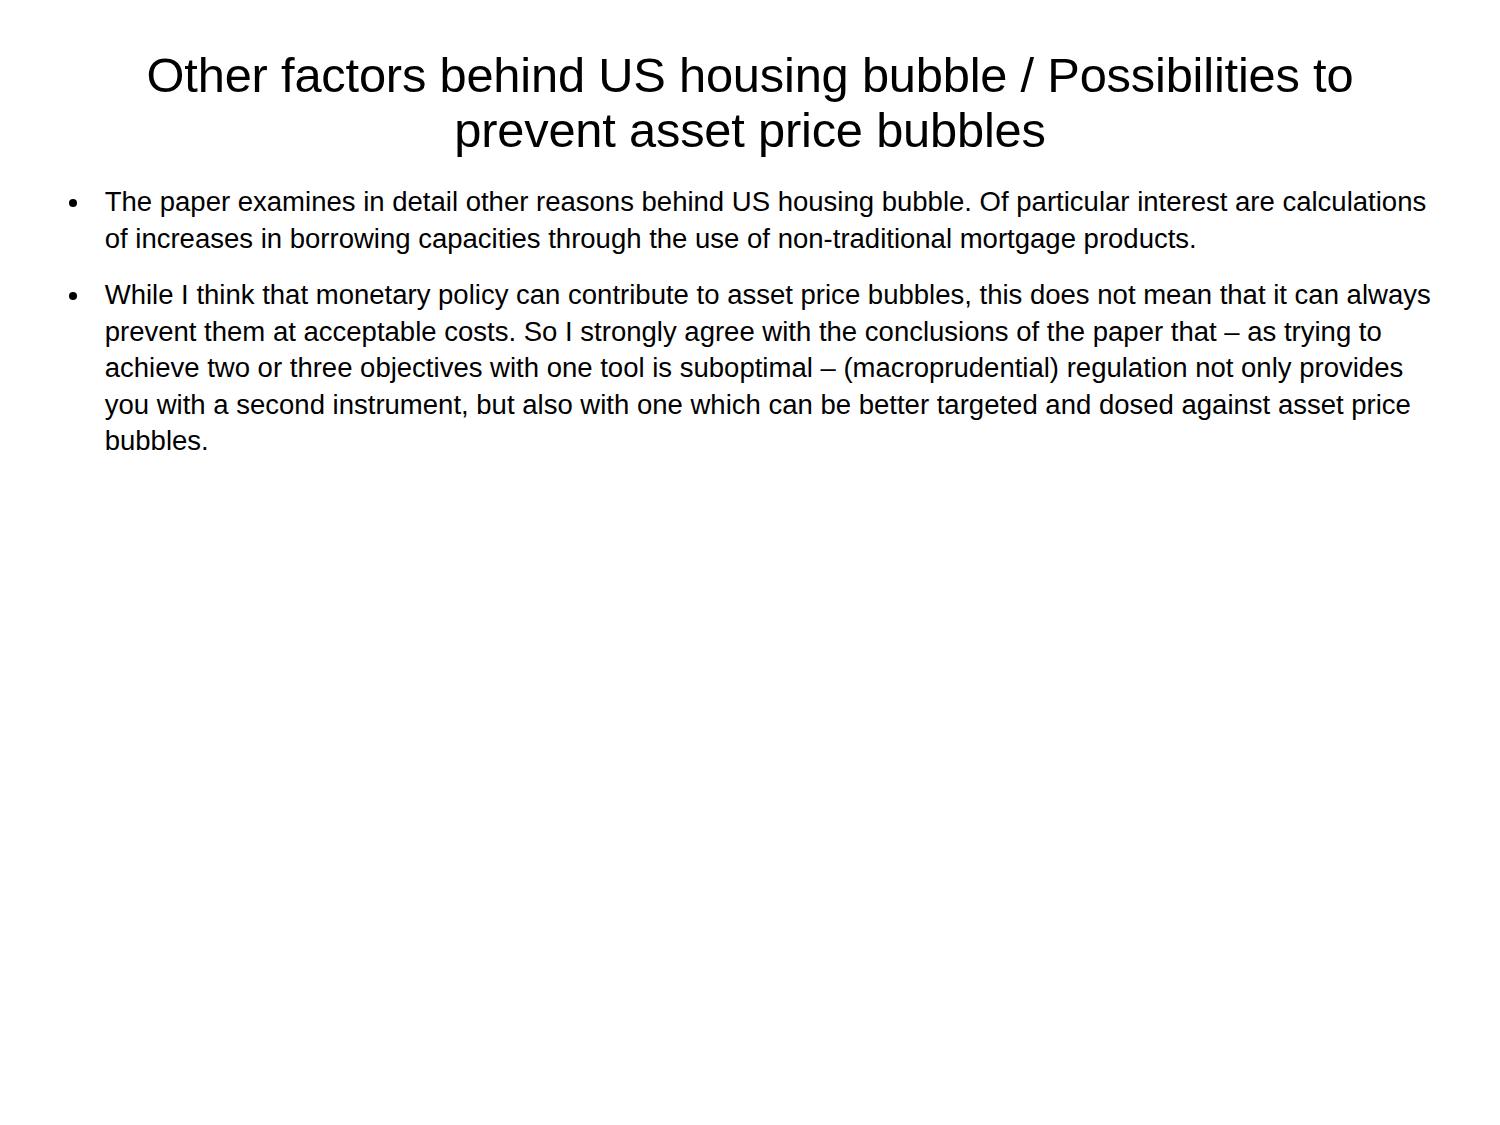Other factors behind US housing bubble / Possibilities to prevent asset price bubbles
The paper examines in detail other reasons behind US housing bubble. Of particular interest are calculations of increases in borrowing capacities through the use of non-traditional mortgage products.
While I think that monetary policy can contribute to asset price bubbles, this does not mean that it can always prevent them at acceptable costs. So I strongly agree with the conclusions of the paper that – as trying to achieve two or three objectives with one tool is suboptimal – (macroprudential) regulation not only provides you with a second instrument, but also with one which can be better targeted and dosed against asset price bubbles.